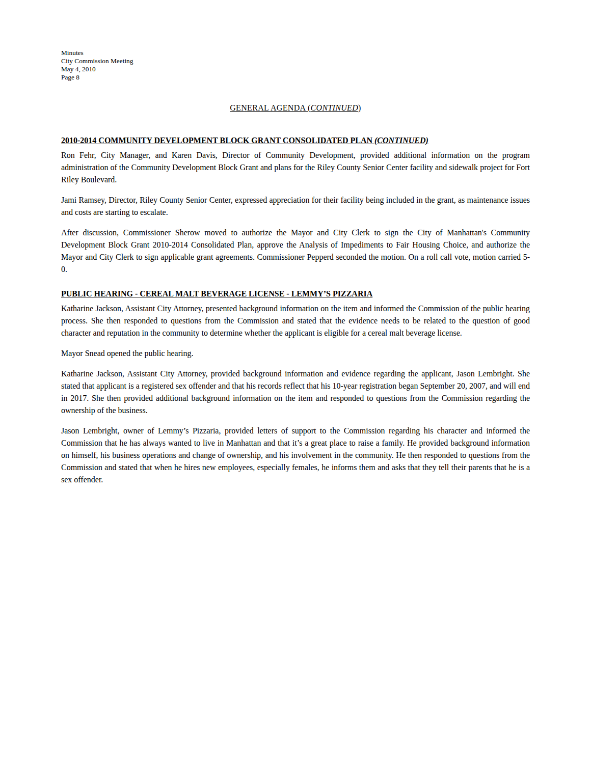Minutes
City Commission Meeting
May 4, 2010
Page 8
GENERAL AGENDA (CONTINUED)
2010-2014 COMMUNITY DEVELOPMENT BLOCK GRANT CONSOLIDATED PLAN (CONTINUED)
Ron Fehr, City Manager, and Karen Davis, Director of Community Development, provided additional information on the program administration of the Community Development Block Grant and plans for the Riley County Senior Center facility and sidewalk project for Fort Riley Boulevard.
Jami Ramsey, Director, Riley County Senior Center, expressed appreciation for their facility being included in the grant, as maintenance issues and costs are starting to escalate.
After discussion, Commissioner Sherow moved to authorize the Mayor and City Clerk to sign the City of Manhattan's Community Development Block Grant 2010-2014 Consolidated Plan, approve the Analysis of Impediments to Fair Housing Choice, and authorize the Mayor and City Clerk to sign applicable grant agreements. Commissioner Pepperd seconded the motion. On a roll call vote, motion carried 5-0.
PUBLIC HEARING - CEREAL MALT BEVERAGE LICENSE - LEMMY’S PIZZARIA
Katharine Jackson, Assistant City Attorney, presented background information on the item and informed the Commission of the public hearing process. She then responded to questions from the Commission and stated that the evidence needs to be related to the question of good character and reputation in the community to determine whether the applicant is eligible for a cereal malt beverage license.
Mayor Snead opened the public hearing.
Katharine Jackson, Assistant City Attorney, provided background information and evidence regarding the applicant, Jason Lembright. She stated that applicant is a registered sex offender and that his records reflect that his 10-year registration began September 20, 2007, and will end in 2017. She then provided additional background information on the item and responded to questions from the Commission regarding the ownership of the business.
Jason Lembright, owner of Lemmy’s Pizzaria, provided letters of support to the Commission regarding his character and informed the Commission that he has always wanted to live in Manhattan and that it’s a great place to raise a family. He provided background information on himself, his business operations and change of ownership, and his involvement in the community. He then responded to questions from the Commission and stated that when he hires new employees, especially females, he informs them and asks that they tell their parents that he is a sex offender.